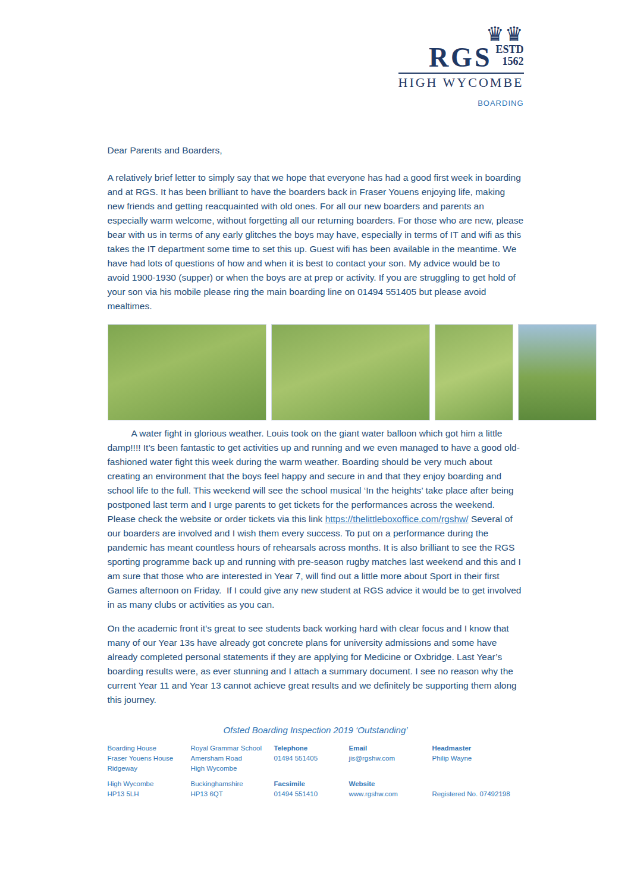♛♛
RGS ESTD
1562
HIGH WYCOMBE
BOARDING
Dear Parents and Boarders,
A relatively brief letter to simply say that we hope that everyone has had a good first week in boarding and at RGS. It has been brilliant to have the boarders back in Fraser Youens enjoying life, making new friends and getting reacquainted with old ones. For all our new boarders and parents an especially warm welcome, without forgetting all our returning boarders. For those who are new, please bear with us in terms of any early glitches the boys may have, especially in terms of IT and wifi as this takes the IT department some time to set this up. Guest wifi has been available in the meantime. We have had lots of questions of how and when it is best to contact your son. My advice would be to avoid 1900-1930 (supper) or when the boys are at prep or activity. If you are struggling to get hold of your son via his mobile please ring the main boarding line on 01494 551405 but please avoid mealtimes.
A water fight in glorious weather. Louis took on the giant water balloon which got him a little damp!!!! It’s been fantastic to get activities up and running and we even managed to have a good old-fashioned water fight this week during the warm weather. Boarding should be very much about creating an environment that the boys feel happy and secure in and that they enjoy boarding and school life to the full. This weekend will see the school musical ‘In the heights’ take place after being postponed last term and I urge parents to get tickets for the performances across the weekend. Please check the website or order tickets via this link https://thelittleboxoffice.com/rgshw/ Several of our boarders are involved and I wish them every success. To put on a performance during the pandemic has meant countless hours of rehearsals across months. It is also brilliant to see the RGS sporting programme back up and running with pre-season rugby matches last weekend and this and I am sure that those who are interested in Year 7, will find out a little more about Sport in their first Games afternoon on Friday. If I could give any new student at RGS advice it would be to get involved in as many clubs or activities as you can.
On the academic front it’s great to see students back working hard with clear focus and I know that many of our Year 13s have already got concrete plans for university admissions and some have already completed personal statements if they are applying for Medicine or Oxbridge. Last Year’s boarding results were, as ever stunning and I attach a summary document. I see no reason why the current Year 11 and Year 13 cannot achieve great results and we definitely be supporting them along this journey.
Ofsted Boarding Inspection 2019 ‘Outstanding’
| Boarding House | Royal Grammar School | Telephone | Email | Headmaster |
| Fraser Youens House | Amersham Road | 01494 551405 | jis@rgshw.com | Philip Wayne |
| Ridgeway | High Wycombe | | | |
| High Wycombe | Buckinghamshire | Facsimile | Website | |
| HP13 5LH | HP13 6QT | 01494 551410 | www.rgshw.com | Registered No. 07492198 |